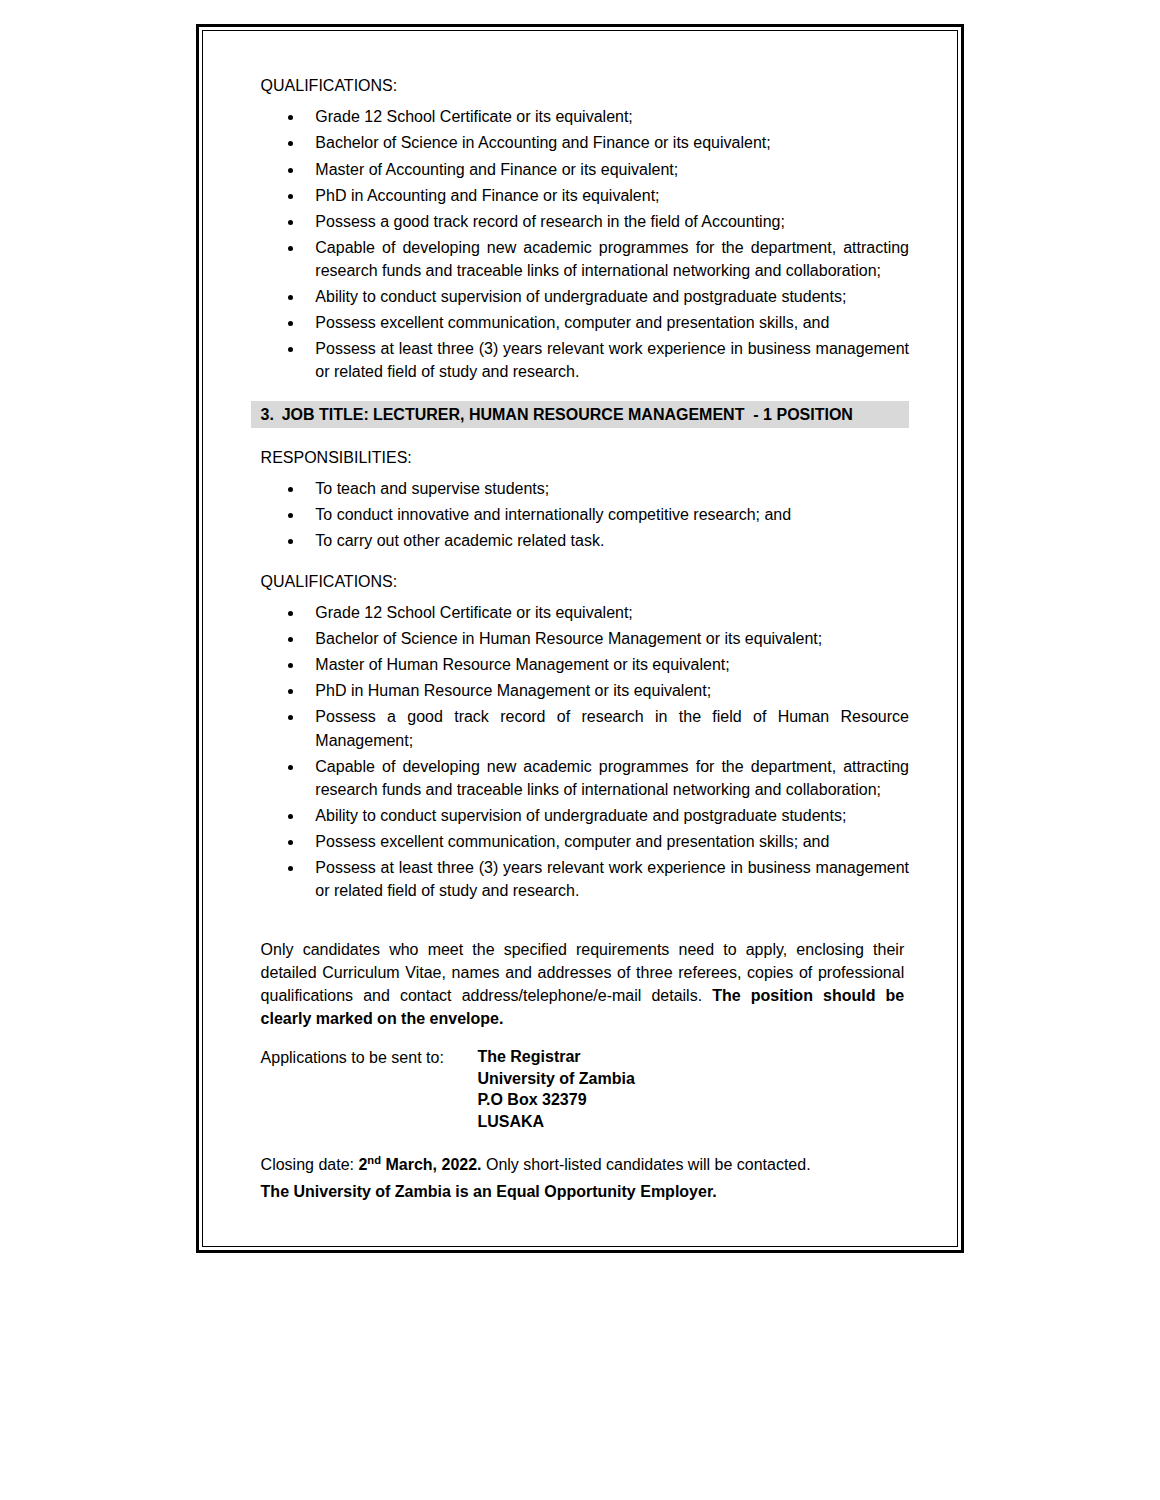QUALIFICATIONS:
Grade 12 School Certificate or its equivalent;
Bachelor of Science in Accounting and Finance or its equivalent;
Master of Accounting and Finance or its equivalent;
PhD in Accounting and Finance or its equivalent;
Possess a good track record of research in the field of Accounting;
Capable of developing new academic programmes for the department, attracting research funds and traceable links of international networking and collaboration;
Ability to conduct supervision of undergraduate and postgraduate students;
Possess excellent communication, computer and presentation skills, and
Possess at least three (3) years relevant work experience in business management or related field of study and research.
3. JOB TITLE: LECTURER, HUMAN RESOURCE MANAGEMENT - 1 POSITION
RESPONSIBILITIES:
To teach and supervise students;
To conduct innovative and internationally competitive research; and
To carry out other academic related task.
QUALIFICATIONS:
Grade 12 School Certificate or its equivalent;
Bachelor of Science in Human Resource Management or its equivalent;
Master of Human Resource Management or its equivalent;
PhD in Human Resource Management or its equivalent;
Possess a good track record of research in the field of Human Resource Management;
Capable of developing new academic programmes for the department, attracting research funds and traceable links of international networking and collaboration;
Ability to conduct supervision of undergraduate and postgraduate students;
Possess excellent communication, computer and presentation skills; and
Possess at least three (3) years relevant work experience in business management or related field of study and research.
Only candidates who meet the specified requirements need to apply, enclosing their detailed Curriculum Vitae, names and addresses of three referees, copies of professional qualifications and contact address/telephone/e-mail details. The position should be clearly marked on the envelope.
| Applications to be sent to: | The Registrar University of Zambia P.O Box 32379 LUSAKA |
Closing date: 2nd March, 2022. Only short-listed candidates will be contacted.
The University of Zambia is an Equal Opportunity Employer.